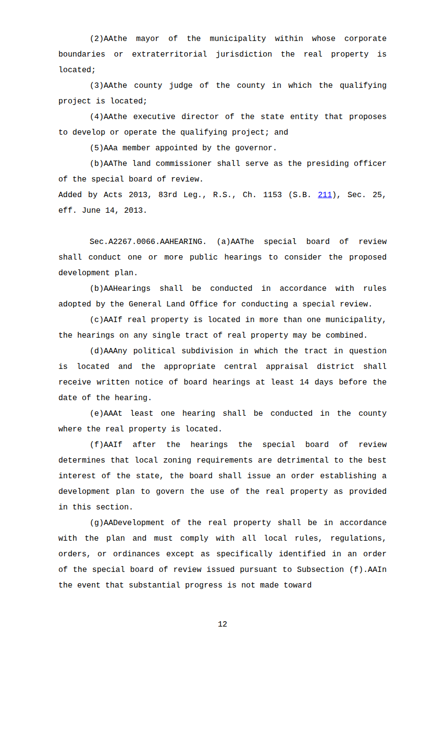(2)AAthe mayor of the municipality within whose corporate boundaries or extraterritorial jurisdiction the real property is located;
(3)AAthe county judge of the county in which the qualifying project is located;
(4)AAthe executive director of the state entity that proposes to develop or operate the qualifying project; and
(5)AAa member appointed by the governor.
(b)AAThe land commissioner shall serve as the presiding officer of the special board of review.
Added by Acts 2013, 83rd Leg., R.S., Ch. 1153 (S.B. 211), Sec. 25, eff. June 14, 2013.
Sec.A2267.0066.AAHEARING. (a)AAThe special board of review shall conduct one or more public hearings to consider the proposed development plan.
(b)AAHearings shall be conducted in accordance with rules adopted by the General Land Office for conducting a special review.
(c)AAIf real property is located in more than one municipality, the hearings on any single tract of real property may be combined.
(d)AAAny political subdivision in which the tract in question is located and the appropriate central appraisal district shall receive written notice of board hearings at least 14 days before the date of the hearing.
(e)AAAt least one hearing shall be conducted in the county where the real property is located.
(f)AAIf after the hearings the special board of review determines that local zoning requirements are detrimental to the best interest of the state, the board shall issue an order establishing a development plan to govern the use of the real property as provided in this section.
(g)AADevelopment of the real property shall be in accordance with the plan and must comply with all local rules, regulations, orders, or ordinances except as specifically identified in an order of the special board of review issued pursuant to Subsection (f).AAIn the event that substantial progress is not made toward
12